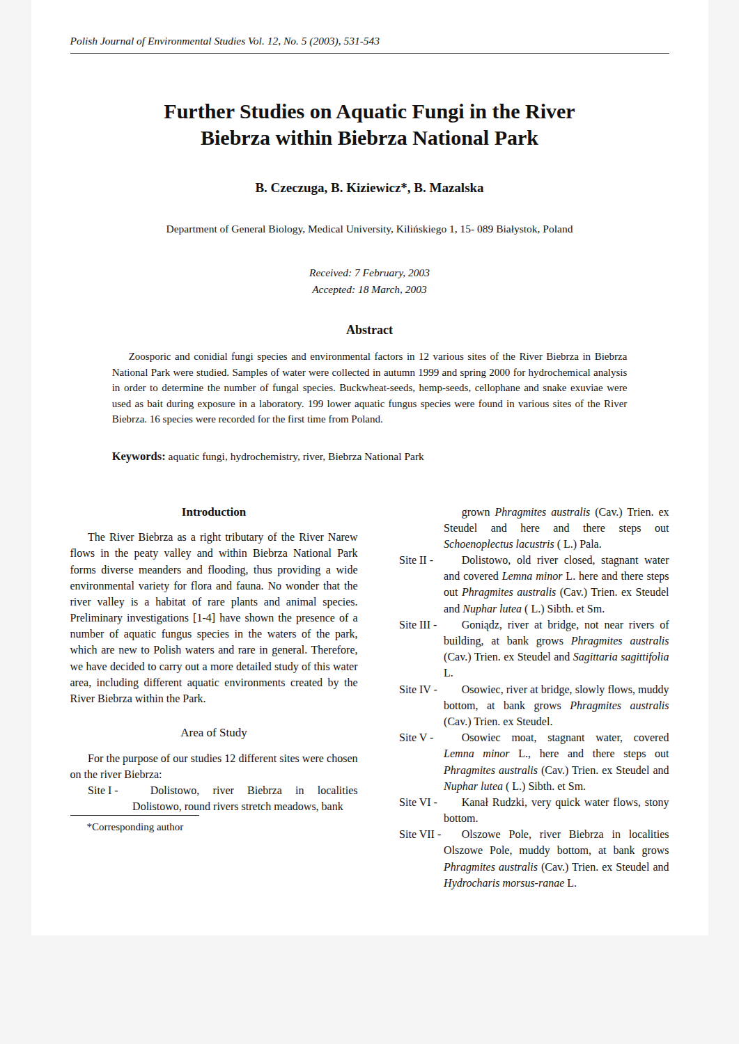Polish Journal of Environmental Studies Vol. 12, No. 5 (2003), 531-543
Further Studies on Aquatic Fungi in the River
Biebrza within Biebrza National Park
B. Czeczuga, B. Kiziewicz*, B. Mazalska
Department of General Biology, Medical University, Kilińskiego 1, 15- 089 Białystok, Poland
Received: 7 February, 2003
Accepted: 18 March, 2003
Abstract
Zoosporic and conidial fungi species and environmental factors in 12 various sites of the River Biebrza in Biebrza National Park were studied. Samples of water were collected in autumn 1999 and spring 2000 for hydrochemical analysis in order to determine the number of fungal species. Buckwheat-seeds, hemp-seeds, cellophane and snake exuviae were used as bait during exposure in a laboratory. 199 lower aquatic fungus species were found in various sites of the River Biebrza. 16 species were recorded for the first time from Poland.
Keywords: aquatic fungi, hydrochemistry, river, Biebrza National Park
Introduction
The River Biebrza as a right tributary of the River Narew flows in the peaty valley and within Biebrza National Park forms diverse meanders and flooding, thus providing a wide environmental variety for flora and fauna. No wonder that the river valley is a habitat of rare plants and animal species. Preliminary investigations [1-4] have shown the presence of a number of aquatic fungus species in the waters of the park, which are new to Polish waters and rare in general. Therefore, we have decided to carry out a more detailed study of this water area, including different aquatic environments created by the River Biebrza within the Park.
Area of Study
For the purpose of our studies 12 different sites were chosen on the river Biebrza:
Site I -Dolistowo, river Biebrza in localities Dolistowo, round rivers stretch meadows, bank
*Corresponding author
grown Phragmites australis (Cav.) Trien. ex Steudel and here and there steps out Schoenoplectus lacustris ( L.) Pala.
Site II -Dolistowo, old river closed, stagnant water and covered Lemna minor L. here and there steps out Phragmites australis (Cav.) Trien. ex Steudel and Nuphar lutea ( L.) Sibth. et Sm.
Site III -Goniądz, river at bridge, not near rivers of building, at bank grows Phragmites australis (Cav.) Trien. ex Steudel and Sagittaria sagittifolia L.
Site IV -Osowiec, river at bridge, slowly flows, muddy bottom, at bank grows Phragmites australis (Cav.) Trien. ex Steudel.
Site V -Osowiec moat, stagnant water, covered Lemna minor L., here and there steps out Phragmites australis (Cav.) Trien. ex Steudel and Nuphar lutea ( L.) Sibth. et Sm.
Site VI -Kanał Rudzki, very quick water flows, stony bottom.
Site VII -Olszowe Pole, river Biebrza in localities Olszowe Pole, muddy bottom, at bank grows Phragmites australis (Cav.) Trien. ex Steudel and Hydrocharis morsus-ranae L.